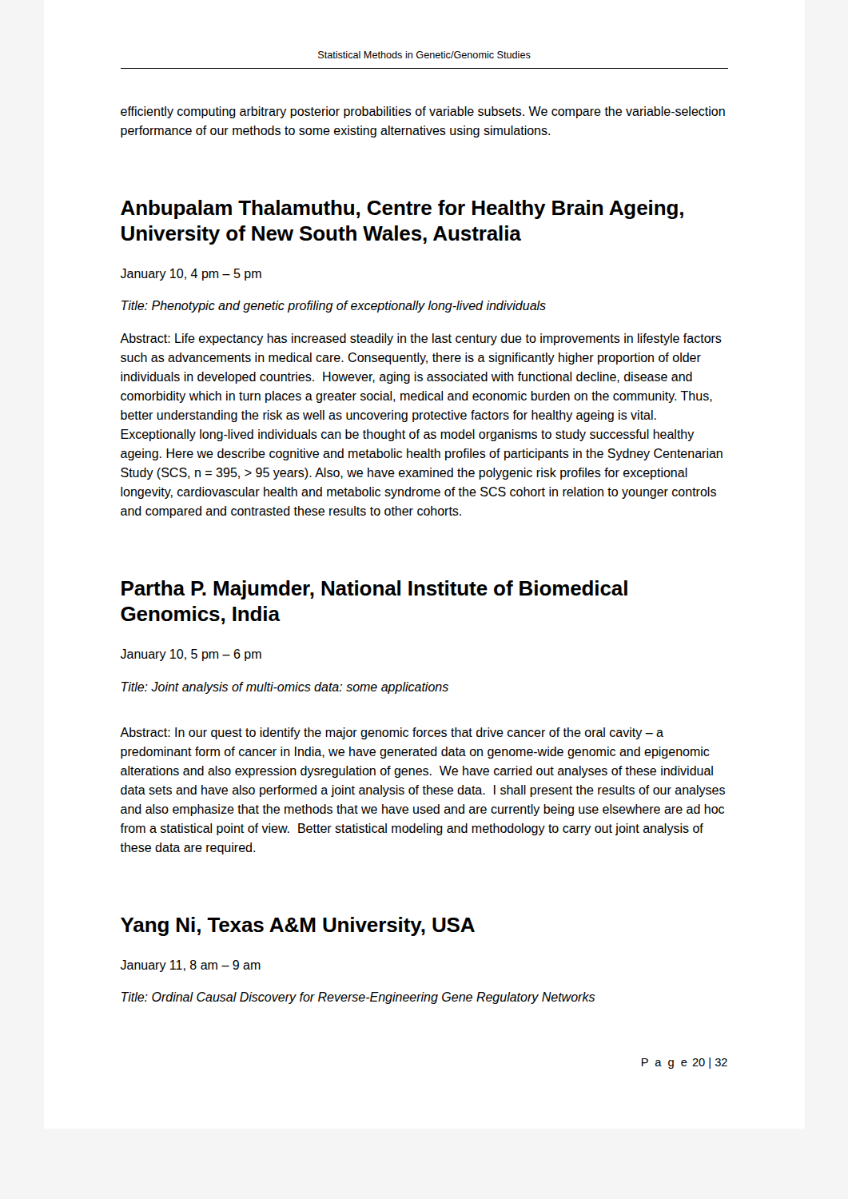Statistical Methods in Genetic/Genomic Studies
efficiently computing arbitrary posterior probabilities of variable subsets. We compare the variable-selection performance of our methods to some existing alternatives using simulations.
Anbupalam Thalamuthu, Centre for Healthy Brain Ageing, University of New South Wales, Australia
January 10, 4 pm – 5 pm
Title: Phenotypic and genetic profiling of exceptionally long-lived individuals
Abstract: Life expectancy has increased steadily in the last century due to improvements in lifestyle factors such as advancements in medical care. Consequently, there is a significantly higher proportion of older individuals in developed countries. However, aging is associated with functional decline, disease and comorbidity which in turn places a greater social, medical and economic burden on the community. Thus, better understanding the risk as well as uncovering protective factors for healthy ageing is vital. Exceptionally long-lived individuals can be thought of as model organisms to study successful healthy ageing. Here we describe cognitive and metabolic health profiles of participants in the Sydney Centenarian Study (SCS, n = 395, > 95 years). Also, we have examined the polygenic risk profiles for exceptional longevity, cardiovascular health and metabolic syndrome of the SCS cohort in relation to younger controls and compared and contrasted these results to other cohorts.
Partha P. Majumder, National Institute of Biomedical Genomics, India
January 10, 5 pm – 6 pm
Title: Joint analysis of multi-omics data: some applications
Abstract: In our quest to identify the major genomic forces that drive cancer of the oral cavity – a predominant form of cancer in India, we have generated data on genome-wide genomic and epigenomic alterations and also expression dysregulation of genes. We have carried out analyses of these individual data sets and have also performed a joint analysis of these data. I shall present the results of our analyses and also emphasize that the methods that we have used and are currently being use elsewhere are ad hoc from a statistical point of view. Better statistical modeling and methodology to carry out joint analysis of these data are required.
Yang Ni, Texas A&M University, USA
January 11, 8 am – 9 am
Title: Ordinal Causal Discovery for Reverse-Engineering Gene Regulatory Networks
P a g e 20 | 32